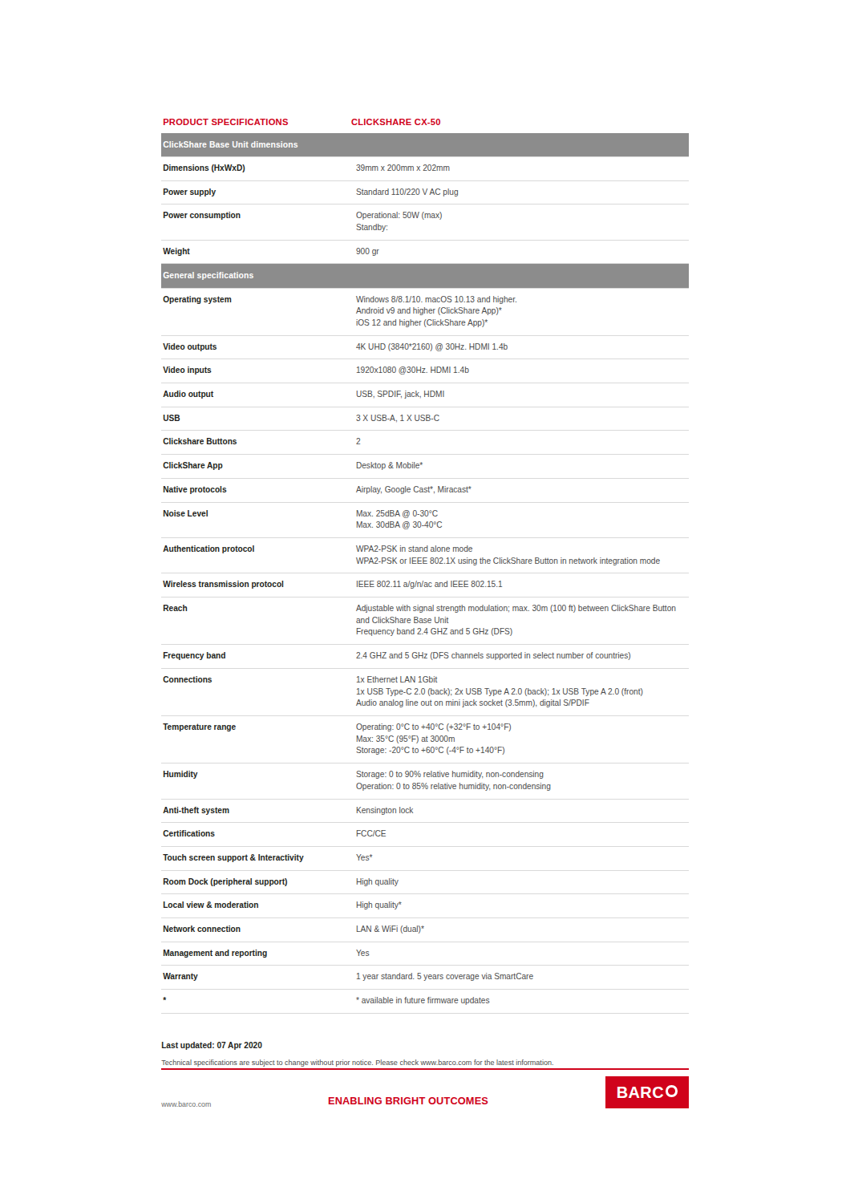| PRODUCT SPECIFICATIONS | CLICKSHARE CX-50 |
| --- | --- |
| ClickShare Base Unit dimensions |
| Dimensions (HxWxD) | 39mm x 200mm x 202mm |
| Power supply | Standard 110/220 V AC plug |
| Power consumption | Operational: 50W (max) Standby: |
| Weight | 900 gr |
| General specifications |
| Operating system | Windows 8/8.1/10. macOS 10.13 and higher. Android v9 and higher (ClickShare App)* iOS 12 and higher (ClickShare App)* |
| Video outputs | 4K UHD (3840*2160) @ 30Hz. HDMI 1.4b |
| Video inputs | 1920x1080 @30Hz. HDMI 1.4b |
| Audio output | USB, SPDIF, jack, HDMI |
| USB | 3 X USB-A, 1 X USB-C |
| Clickshare Buttons | 2 |
| ClickShare App | Desktop & Mobile* |
| Native protocols | Airplay, Google Cast*, Miracast* |
| Noise Level | Max. 25dBA @ 0-30°C Max. 30dBA @ 30-40°C |
| Authentication protocol | WPA2-PSK in stand alone mode WPA2-PSK or IEEE 802.1X using the ClickShare Button in network integration mode |
| Wireless transmission protocol | IEEE 802.11 a/g/n/ac and IEEE 802.15.1 |
| Reach | Adjustable with signal strength modulation; max. 30m (100 ft) between ClickShare Button and ClickShare Base Unit Frequency band 2.4 GHZ and 5 GHz (DFS) |
| Frequency band | 2.4 GHZ and 5 GHz (DFS channels supported in select number of countries) |
| Connections | 1x Ethernet LAN 1Gbit 1x USB Type-C 2.0 (back); 2x USB Type A 2.0 (back); 1x USB Type A 2.0 (front) Audio analog line out on mini jack socket (3.5mm), digital S/PDIF |
| Temperature range | Operating: 0°C to +40°C (+32°F to +104°F) Max: 35°C (95°F) at 3000m Storage: -20°C to +60°C (-4°F to +140°F) |
| Humidity | Storage: 0 to 90% relative humidity, non-condensing Operation: 0 to 85% relative humidity, non-condensing |
| Anti-theft system | Kensington lock |
| Certifications | FCC/CE |
| Touch screen support & Interactivity | Yes* |
| Room Dock (peripheral support) | High quality |
| Local view & moderation | High quality* |
| Network connection | LAN & WiFi (dual)* |
| Management and reporting | Yes |
| Warranty | 1 year standard. 5 years coverage via SmartCare |
| * | * available in future firmware updates |
Last updated: 07 Apr 2020
Technical specifications are subject to change without prior notice. Please check www.barco.com for the latest information.
www.barco.com
ENABLING BRIGHT OUTCOMES
BARC